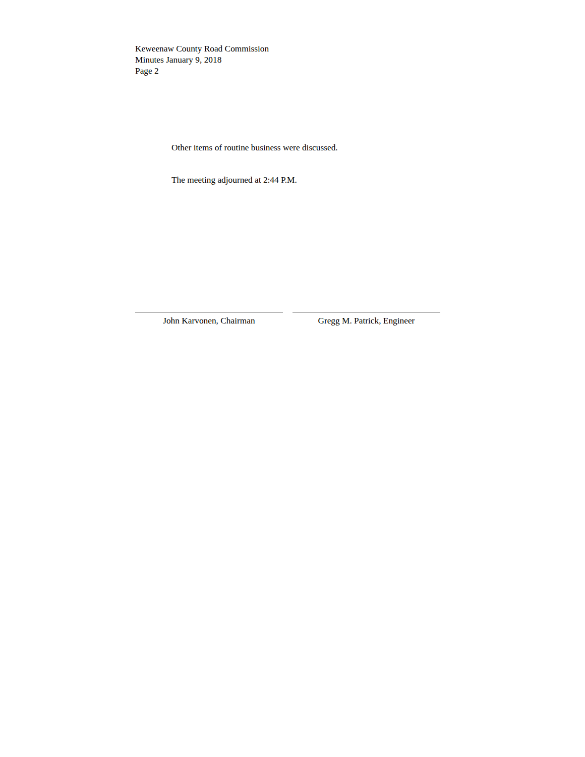Keweenaw County Road Commission
Minutes January 9, 2018
Page 2
Other items of routine business were discussed.
The meeting adjourned at 2:44 P.M.
| John Karvonen, Chairman | Gregg M. Patrick, Engineer |